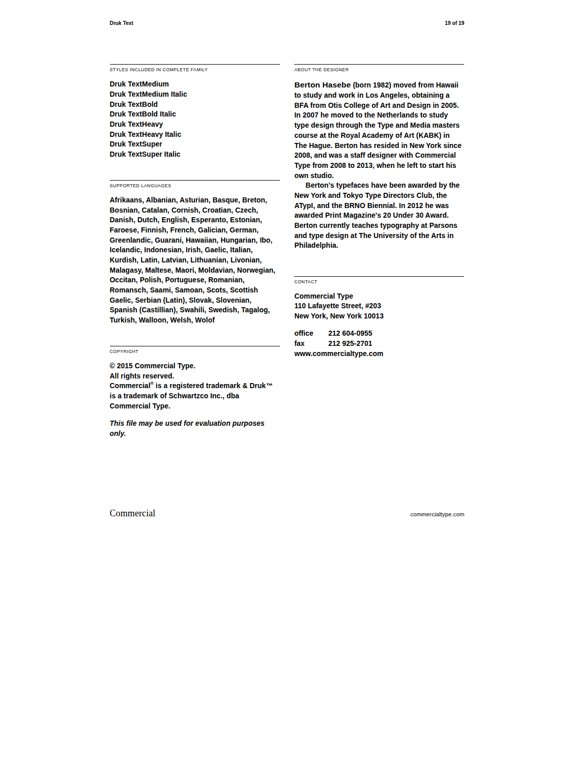Druk Text
19 of 19
Styles included in complete family
Druk Text Medium
Druk Text Medium Italic
Druk Text Bold
Druk Text Bold Italic
Druk Text Heavy
Druk Text Heavy Italic
Druk Text Super
Druk Text Super Italic
Supported languages
Afrikaans, Albanian, Asturian, Basque, Breton, Bosnian, Catalan, Cornish, Croatian, Czech, Danish, Dutch, English, Esperanto, Estonian, Faroese, Finnish, French, Galician, German, Greenlandic, Guarani, Hawaiian, Hungarian, Ibo, Icelandic, Indonesian, Irish, Gaelic, Italian, Kurdish, Latin, Latvian, Lithuanian, Livonian, Malagasy, Maltese, Maori, Moldavian, Norwegian, Occitan, Polish, Portuguese, Romanian, Romansch, Saami, Samoan, Scots, Scottish Gaelic, Serbian (Latin), Slovak, Slovenian, Spanish (Castillian), Swahili, Swedish, Tagalog, Turkish, Walloon, Welsh, Wolof
Copyright
© 2015 Commercial Type.
All rights reserved.
Commercial® is a registered trademark & Druk™ is a trademark of Schwartzco Inc., dba Commercial Type.
This file may be used for evaluation purposes only.
About the designer
Berton Hasebe (born 1982) moved from Hawaii to study and work in Los Angeles, obtaining a BFA from Otis College of Art and Design in 2005. In 2007 he moved to the Netherlands to study type design through the Type and Media masters course at the Royal Academy of Art (KABK) in The Hague. Berton has resided in New York since 2008, and was a staff designer with Commercial Type from 2008 to 2013, when he left to start his own studio.
Berton's typefaces have been awarded by the New York and Tokyo Type Directors Club, the ATypI, and the BRNO Biennial. In 2012 he was awarded Print Magazine's 20 Under 30 Award. Berton currently teaches typography at Parsons and type design at The University of the Arts in Philadelphia.
Contact
Commercial Type
110 Lafayette Street, #203
New York, New York 10013
| office | 212 604-0955 |
| fax | 212 925-2701 |
| www.commercialtype.com |
Commercial
commercialtype.com